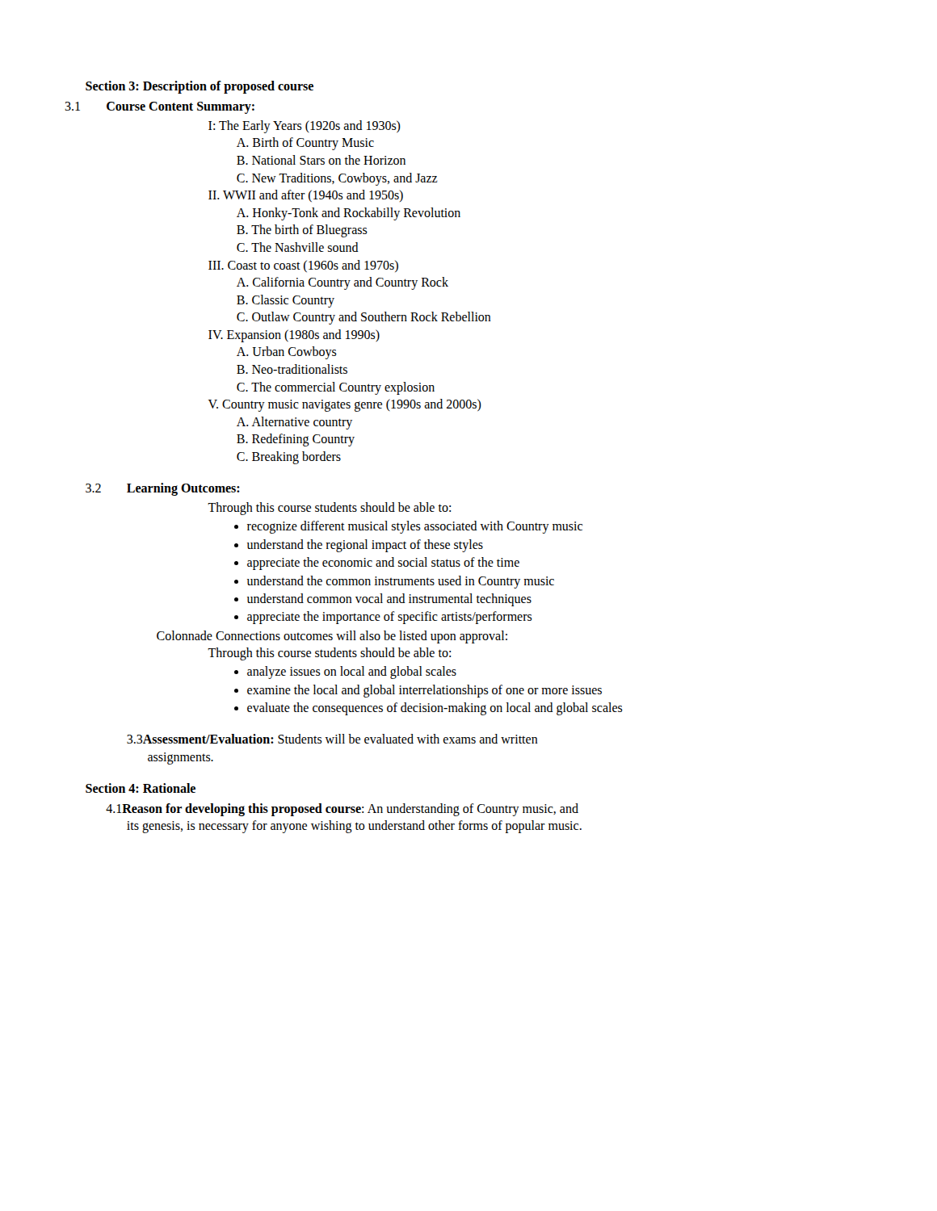Section 3: Description of proposed course
3.1 Course Content Summary:
I: The Early Years (1920s and 1930s)
A. Birth of Country Music
B. National Stars on the Horizon
C. New Traditions, Cowboys, and Jazz
II. WWII and after (1940s and 1950s)
A. Honky-Tonk and Rockabilly Revolution
B. The birth of Bluegrass
C. The Nashville sound
III. Coast to coast (1960s and 1970s)
A. California Country and Country Rock
B. Classic Country
C. Outlaw Country and Southern Rock Rebellion
IV. Expansion (1980s and 1990s)
A. Urban Cowboys
B. Neo-traditionalists
C. The commercial Country explosion
V. Country music navigates genre (1990s and 2000s)
A. Alternative country
B. Redefining Country
C. Breaking borders
3.2 Learning Outcomes:
Through this course students should be able to:
recognize different musical styles associated with Country music
understand the regional impact of these styles
appreciate the economic and social status of the time
understand the common instruments used in Country music
understand common vocal and instrumental techniques
appreciate the importance of specific artists/performers
Colonnade Connections outcomes will also be listed upon approval:
Through this course students should be able to:
analyze issues on local and global scales
examine the local and global interrelationships of one or more issues
evaluate the consequences of decision-making on local and global scales
3.3 Assessment/Evaluation: Students will be evaluated with exams and written
assignments.
Section 4: Rationale
4.1 Reason for developing this proposed course: An understanding of Country music, and
its genesis, is necessary for anyone wishing to understand other forms of popular music.